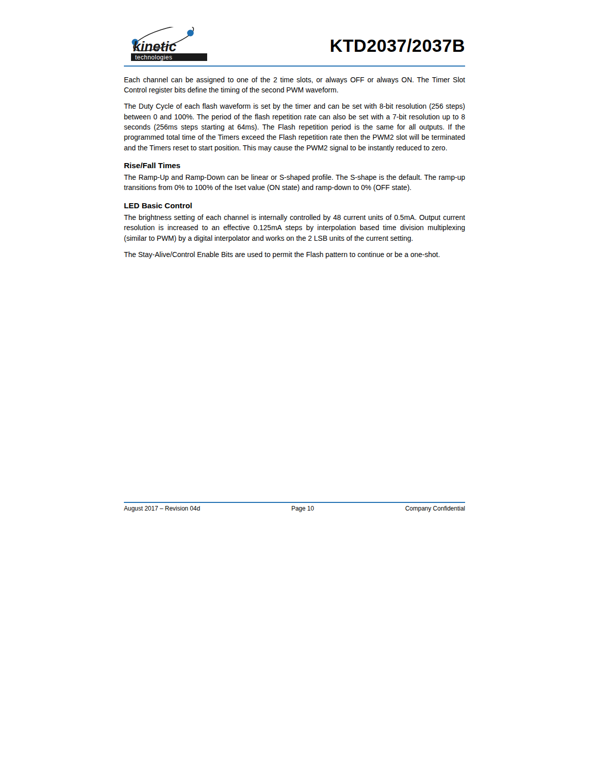kinetic technologies
KTD2037/2037B
Each channel can be assigned to one of the 2 time slots, or always OFF or always ON. The Timer Slot Control register bits define the timing of the second PWM waveform.
The Duty Cycle of each flash waveform is set by the timer and can be set with 8-bit resolution (256 steps) between 0 and 100%. The period of the flash repetition rate can also be set with a 7-bit resolution up to 8 seconds (256ms steps starting at 64ms). The Flash repetition period is the same for all outputs. If the programmed total time of the Timers exceed the Flash repetition rate then the PWM2 slot will be terminated and the Timers reset to start position. This may cause the PWM2 signal to be instantly reduced to zero.
Rise/Fall Times
The Ramp-Up and Ramp-Down can be linear or S-shaped profile. The S-shape is the default. The ramp-up transitions from 0% to 100% of the Iset value (ON state) and ramp-down to 0% (OFF state).
LED Basic Control
The brightness setting of each channel is internally controlled by 48 current units of 0.5mA. Output current resolution is increased to an effective 0.125mA steps by interpolation based time division multiplexing (similar to PWM) by a digital interpolator and works on the 2 LSB units of the current setting.
The Stay-Alive/Control Enable Bits are used to permit the Flash pattern to continue or be a one-shot.
August 2017 – Revision 04d
Page 10
Company Confidential